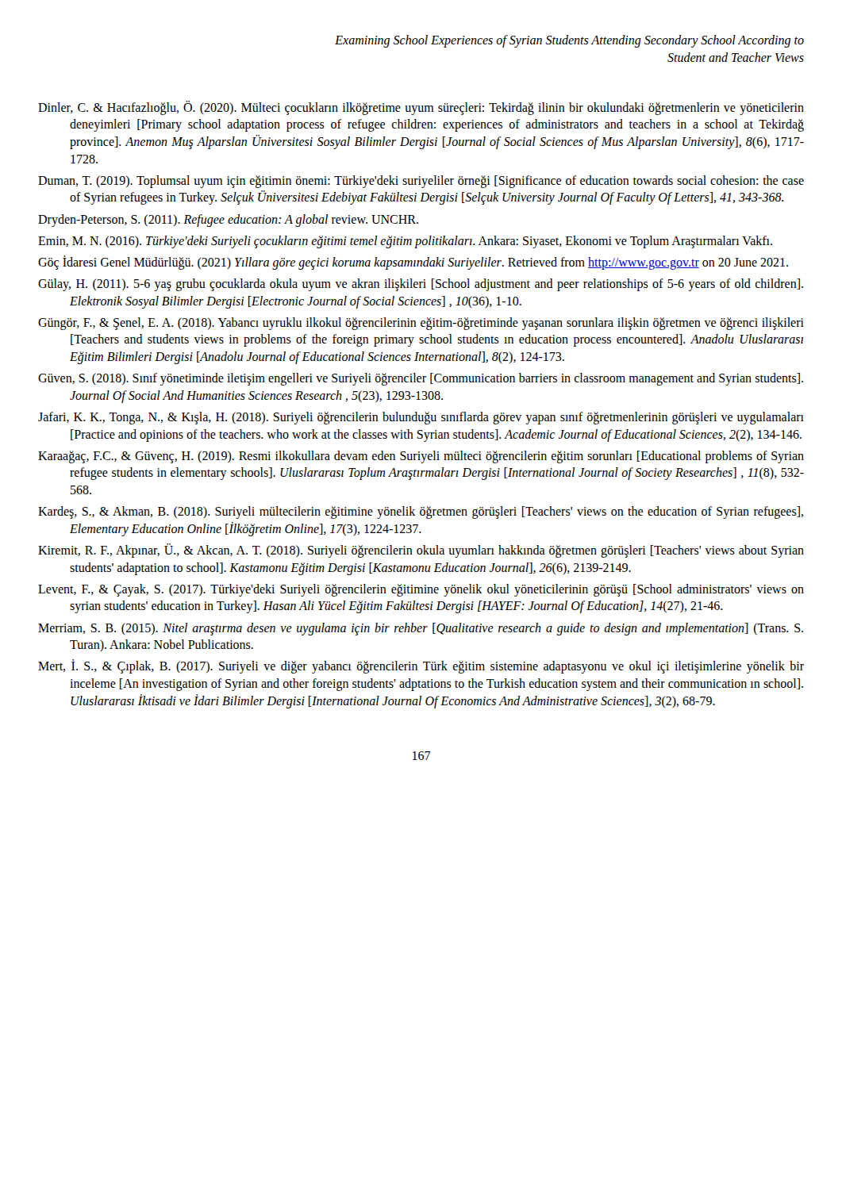Examining School Experiences of Syrian Students Attending Secondary School According to
Student and Teacher Views
Dinler, C. & Hacıfazlıoğlu, Ö. (2020). Mülteci çocukların ilköğretime uyum süreçleri: Tekirdağ ilinin bir okulundaki öğretmenlerin ve yöneticilerin deneyimleri [Primary school adaptation process of refugee children: experiences of administrators and teachers in a school at Tekirdağ province]. Anemon Muş Alparslan Üniversitesi Sosyal Bilimler Dergisi [Journal of Social Sciences of Mus Alparslan University], 8(6), 1717-1728.
Duman, T. (2019). Toplumsal uyum için eğitimin önemi: Türkiye'deki suriyeliler örneği [Significance of education towards social cohesion: the case of Syrian refugees in Turkey. Selçuk Üniversitesi Edebiyat Fakültesi Dergisi [Selçuk University Journal Of Faculty Of Letters], 41, 343-368.
Dryden-Peterson, S. (2011). Refugee education: A global review. UNCHR.
Emin, M. N. (2016). Türkiye'deki Suriyeli çocukların eğitimi temel eğitim politikaları. Ankara: Siyaset, Ekonomi ve Toplum Araştırmaları Vakfı.
Göç İdaresi Genel Müdürlüğü. (2021) Yıllara göre geçici koruma kapsamındaki Suriyeliler. Retrieved from http://www.goc.gov.tr on 20 June 2021.
Gülay, H. (2011). 5-6 yaş grubu çocuklarda okula uyum ve akran ilişkileri [School adjustment and peer relationships of 5-6 years of old children]. Elektronik Sosyal Bilimler Dergisi [Electronic Journal of Social Sciences] , 10(36), 1-10.
Güngör, F., & Şenel, E. A. (2018). Yabancı uyruklu ilkokul öğrencilerinin eğitim-öğretiminde yaşanan sorunlara ilişkin öğretmen ve öğrenci ilişkileri [Teachers and students views in problems of the foreign primary school students ın education process encountered]. Anadolu Uluslararası Eğitim Bilimleri Dergisi [Anadolu Journal of Educational Sciences International], 8(2), 124-173.
Güven, S. (2018). Sınıf yönetiminde iletişim engelleri ve Suriyeli öğrenciler [Communication barriers in classroom management and Syrian students]. Journal Of Social And Humanities Sciences Research , 5(23), 1293-1308.
Jafari, K. K., Tonga, N., & Kışla, H. (2018). Suriyeli öğrencilerin bulunduğu sınıflarda görev yapan sınıf öğretmenlerinin görüşleri ve uygulamaları [Practice and opinions of the teachers. who work at the classes with Syrian students]. Academic Journal of Educational Sciences, 2(2), 134-146.
Karaağaç, F.C., & Güvenç, H. (2019). Resmi ilkokullara devam eden Suriyeli mülteci öğrencilerin eğitim sorunları [Educational problems of Syrian refugee students in elementary schools]. Uluslararası Toplum Araştırmaları Dergisi [International Journal of Society Researches] , 11(8), 532-568.
Kardeş, S., & Akman, B. (2018). Suriyeli mültecilerin eğitimine yönelik öğretmen görüşleri [Teachers' views on the education of Syrian refugees], Elementary Education Online [İlköğretim Online], 17(3), 1224-1237.
Kiremit, R. F., Akpınar, Ü., & Akcan, A. T. (2018). Suriyeli öğrencilerin okula uyumları hakkında öğretmen görüşleri [Teachers' views about Syrian students' adaptation to school]. Kastamonu Eğitim Dergisi [Kastamonu Education Journal], 26(6), 2139-2149.
Levent, F., & Çayak, S. (2017). Türkiye'deki Suriyeli öğrencilerin eğitimine yönelik okul yöneticilerinin görüşü [School administrators' views on syrian students' education in Turkey]. Hasan Ali Yücel Eğitim Fakültesi Dergisi [HAYEF: Journal Of Education], 14(27), 21-46.
Merriam, S. B. (2015). Nitel araştırma desen ve uygulama için bir rehber [Qualitative research a guide to design and ımplementation] (Trans. S. Turan). Ankara: Nobel Publications.
Mert, İ. S., & Çıplak, B. (2017). Suriyeli ve diğer yabancı öğrencilerin Türk eğitim sistemine adaptasyonu ve okul içi iletişimlerine yönelik bir inceleme [An investigation of Syrian and other foreign students' adptations to the Turkish education system and their communication ın school]. Uluslararası İktisadi ve İdari Bilimler Dergisi [International Journal Of Economics And Administrative Sciences], 3(2), 68-79.
167